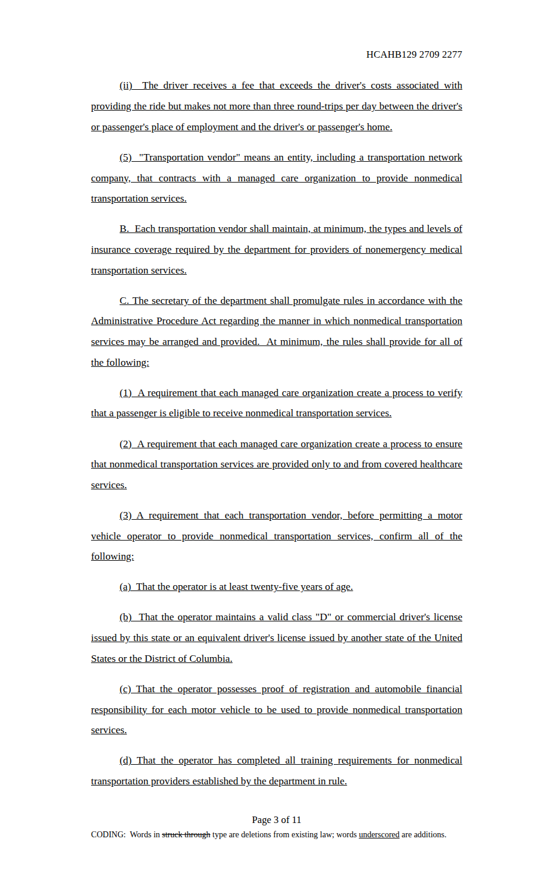HCAHB129 2709 2277
(ii) The driver receives a fee that exceeds the driver's costs associated with providing the ride but makes not more than three round-trips per day between the driver's or passenger's place of employment and the driver's or passenger's home.
(5) "Transportation vendor" means an entity, including a transportation network company, that contracts with a managed care organization to provide nonmedical transportation services.
B. Each transportation vendor shall maintain, at minimum, the types and levels of insurance coverage required by the department for providers of nonemergency medical transportation services.
C. The secretary of the department shall promulgate rules in accordance with the Administrative Procedure Act regarding the manner in which nonmedical transportation services may be arranged and provided. At minimum, the rules shall provide for all of the following:
(1) A requirement that each managed care organization create a process to verify that a passenger is eligible to receive nonmedical transportation services.
(2) A requirement that each managed care organization create a process to ensure that nonmedical transportation services are provided only to and from covered healthcare services.
(3) A requirement that each transportation vendor, before permitting a motor vehicle operator to provide nonmedical transportation services, confirm all of the following:
(a) That the operator is at least twenty-five years of age.
(b) That the operator maintains a valid class "D" or commercial driver's license issued by this state or an equivalent driver's license issued by another state of the United States or the District of Columbia.
(c) That the operator possesses proof of registration and automobile financial responsibility for each motor vehicle to be used to provide nonmedical transportation services.
(d) That the operator has completed all training requirements for nonmedical transportation providers established by the department in rule.
Page 3 of 11
CODING: Words in struck through type are deletions from existing law; words underscored are additions.